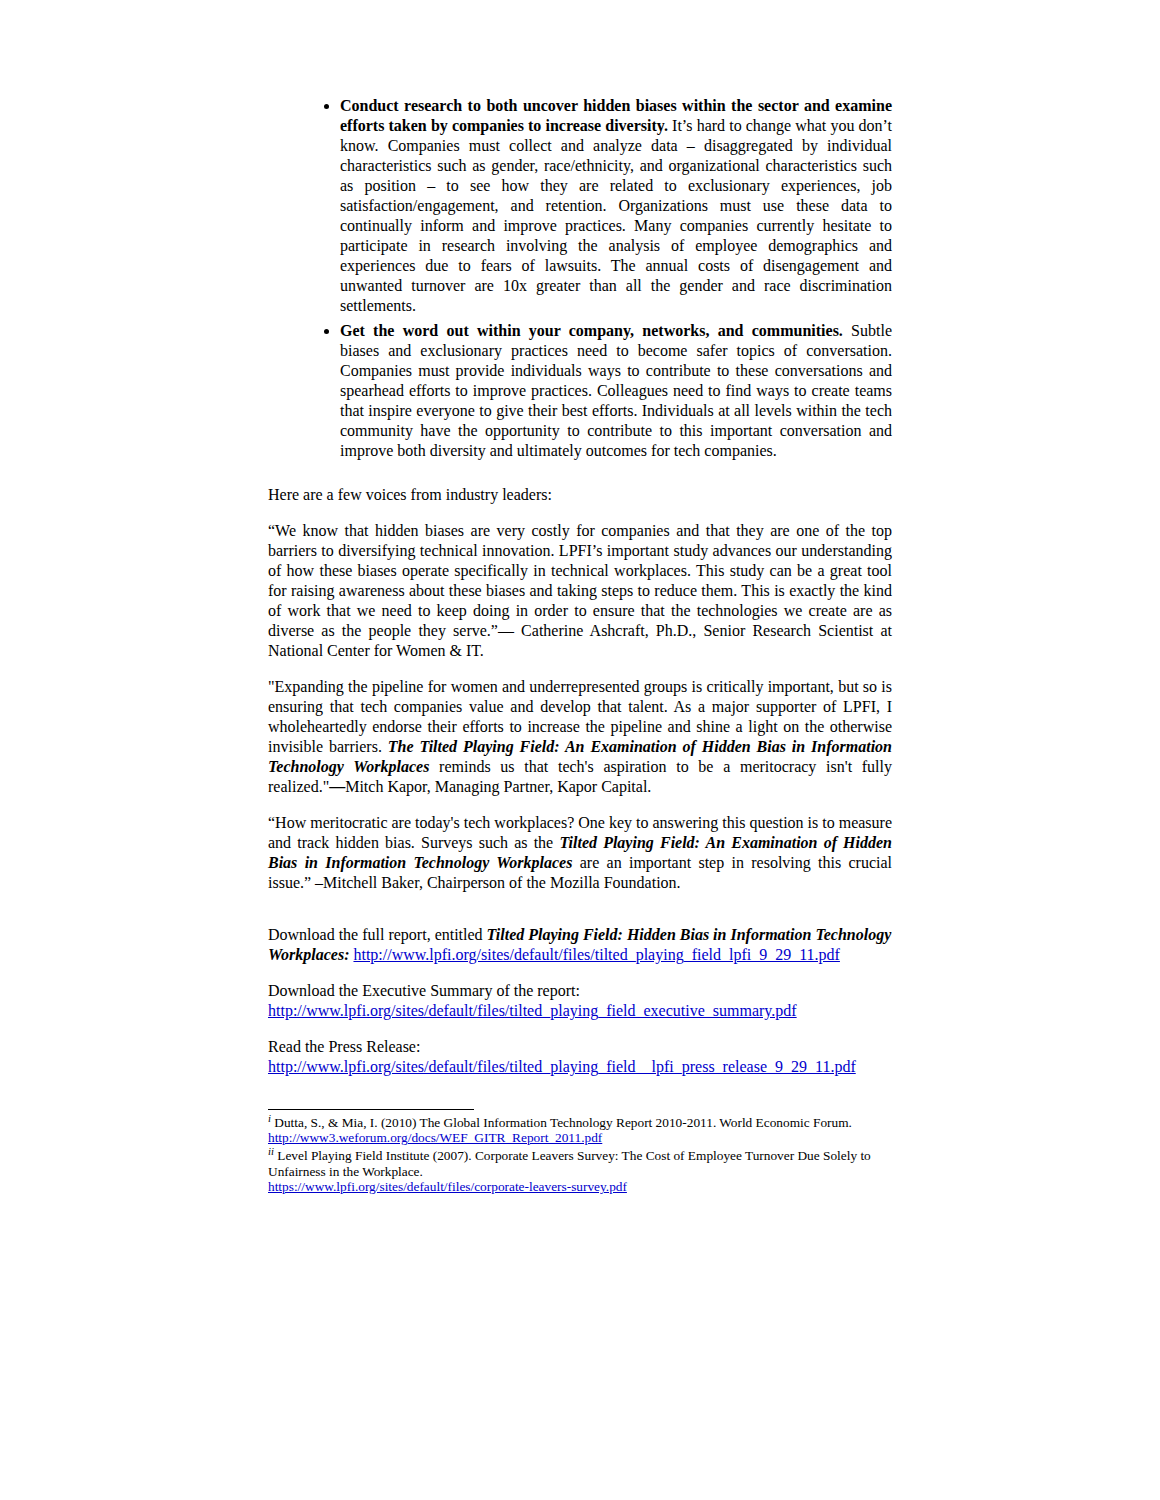Conduct research to both uncover hidden biases within the sector and examine efforts taken by companies to increase diversity. It’s hard to change what you don’t know. Companies must collect and analyze data – disaggregated by individual characteristics such as gender, race/ethnicity, and organizational characteristics such as position – to see how they are related to exclusionary experiences, job satisfaction/engagement, and retention. Organizations must use these data to continually inform and improve practices. Many companies currently hesitate to participate in research involving the analysis of employee demographics and experiences due to fears of lawsuits. The annual costs of disengagement and unwanted turnover are 10x greater than all the gender and race discrimination settlements.
Get the word out within your company, networks, and communities. Subtle biases and exclusionary practices need to become safer topics of conversation. Companies must provide individuals ways to contribute to these conversations and spearhead efforts to improve practices. Colleagues need to find ways to create teams that inspire everyone to give their best efforts. Individuals at all levels within the tech community have the opportunity to contribute to this important conversation and improve both diversity and ultimately outcomes for tech companies.
Here are a few voices from industry leaders:
“We know that hidden biases are very costly for companies and that they are one of the top barriers to diversifying technical innovation. LPFI’s important study advances our understanding of how these biases operate specifically in technical workplaces. This study can be a great tool for raising awareness about these biases and taking steps to reduce them. This is exactly the kind of work that we need to keep doing in order to ensure that the technologies we create are as diverse as the people they serve.”— Catherine Ashcraft, Ph.D., Senior Research Scientist at National Center for Women & IT.
"Expanding the pipeline for women and underrepresented groups is critically important, but so is ensuring that tech companies value and develop that talent. As a major supporter of LPFI, I wholeheartedly endorse their efforts to increase the pipeline and shine a light on the otherwise invisible barriers. The Tilted Playing Field: An Examination of Hidden Bias in Information Technology Workplaces reminds us that tech's aspiration to be a meritocracy isn't fully realized."—Mitch Kapor, Managing Partner, Kapor Capital.
“How meritocratic are today's tech workplaces? One key to answering this question is to measure and track hidden bias. Surveys such as the Tilted Playing Field: An Examination of Hidden Bias in Information Technology Workplaces are an important step in resolving this crucial issue.” –Mitchell Baker, Chairperson of the Mozilla Foundation.
Download the full report, entitled Tilted Playing Field: Hidden Bias in Information Technology Workplaces: http://www.lpfi.org/sites/default/files/tilted_playing_field_lpfi_9_29_11.pdf
Download the Executive Summary of the report:
http://www.lpfi.org/sites/default/files/tilted_playing_field_executive_summary.pdf
Read the Press Release:
http://www.lpfi.org/sites/default/files/tilted_playing_field__lpfi_press_release_9_29_11.pdf
i Dutta, S., & Mia, I. (2010) The Global Information Technology Report 2010-2011. World Economic Forum.
http://www3.weforum.org/docs/WEF_GITR_Report_2011.pdf
ii Level Playing Field Institute (2007). Corporate Leavers Survey: The Cost of Employee Turnover Due Solely to Unfairness in the Workplace.
https://www.lpfi.org/sites/default/files/corporate-leavers-survey.pdf